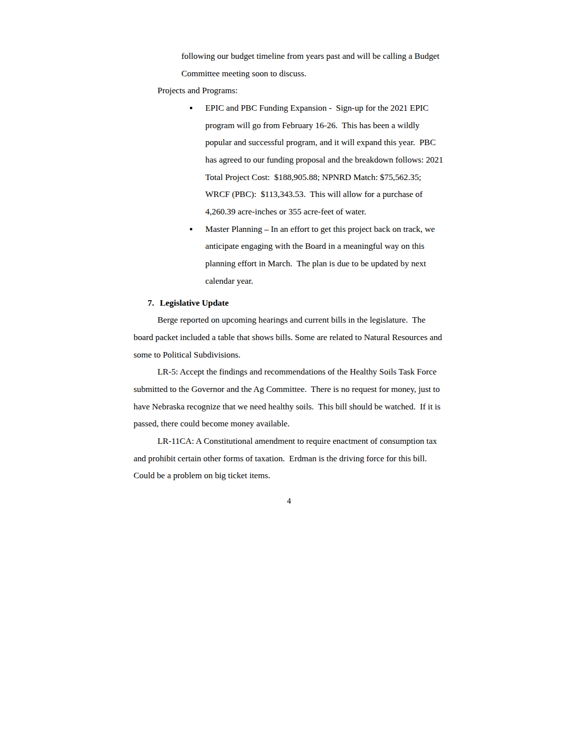following our budget timeline from years past and will be calling a Budget Committee meeting soon to discuss.
Projects and Programs:
EPIC and PBC Funding Expansion - Sign-up for the 2021 EPIC program will go from February 16-26. This has been a wildly popular and successful program, and it will expand this year. PBC has agreed to our funding proposal and the breakdown follows: 2021 Total Project Cost: $188,905.88; NPNRD Match: $75,562.35; WRCF (PBC): $113,343.53. This will allow for a purchase of 4,260.39 acre-inches or 355 acre-feet of water.
Master Planning – In an effort to get this project back on track, we anticipate engaging with the Board in a meaningful way on this planning effort in March. The plan is due to be updated by next calendar year.
7.
Legislative Update
Berge reported on upcoming hearings and current bills in the legislature. The board packet included a table that shows bills. Some are related to Natural Resources and some to Political Subdivisions.
LR-5: Accept the findings and recommendations of the Healthy Soils Task Force submitted to the Governor and the Ag Committee. There is no request for money, just to have Nebraska recognize that we need healthy soils. This bill should be watched. If it is passed, there could become money available.
LR-11CA: A Constitutional amendment to require enactment of consumption tax and prohibit certain other forms of taxation. Erdman is the driving force for this bill. Could be a problem on big ticket items.
4